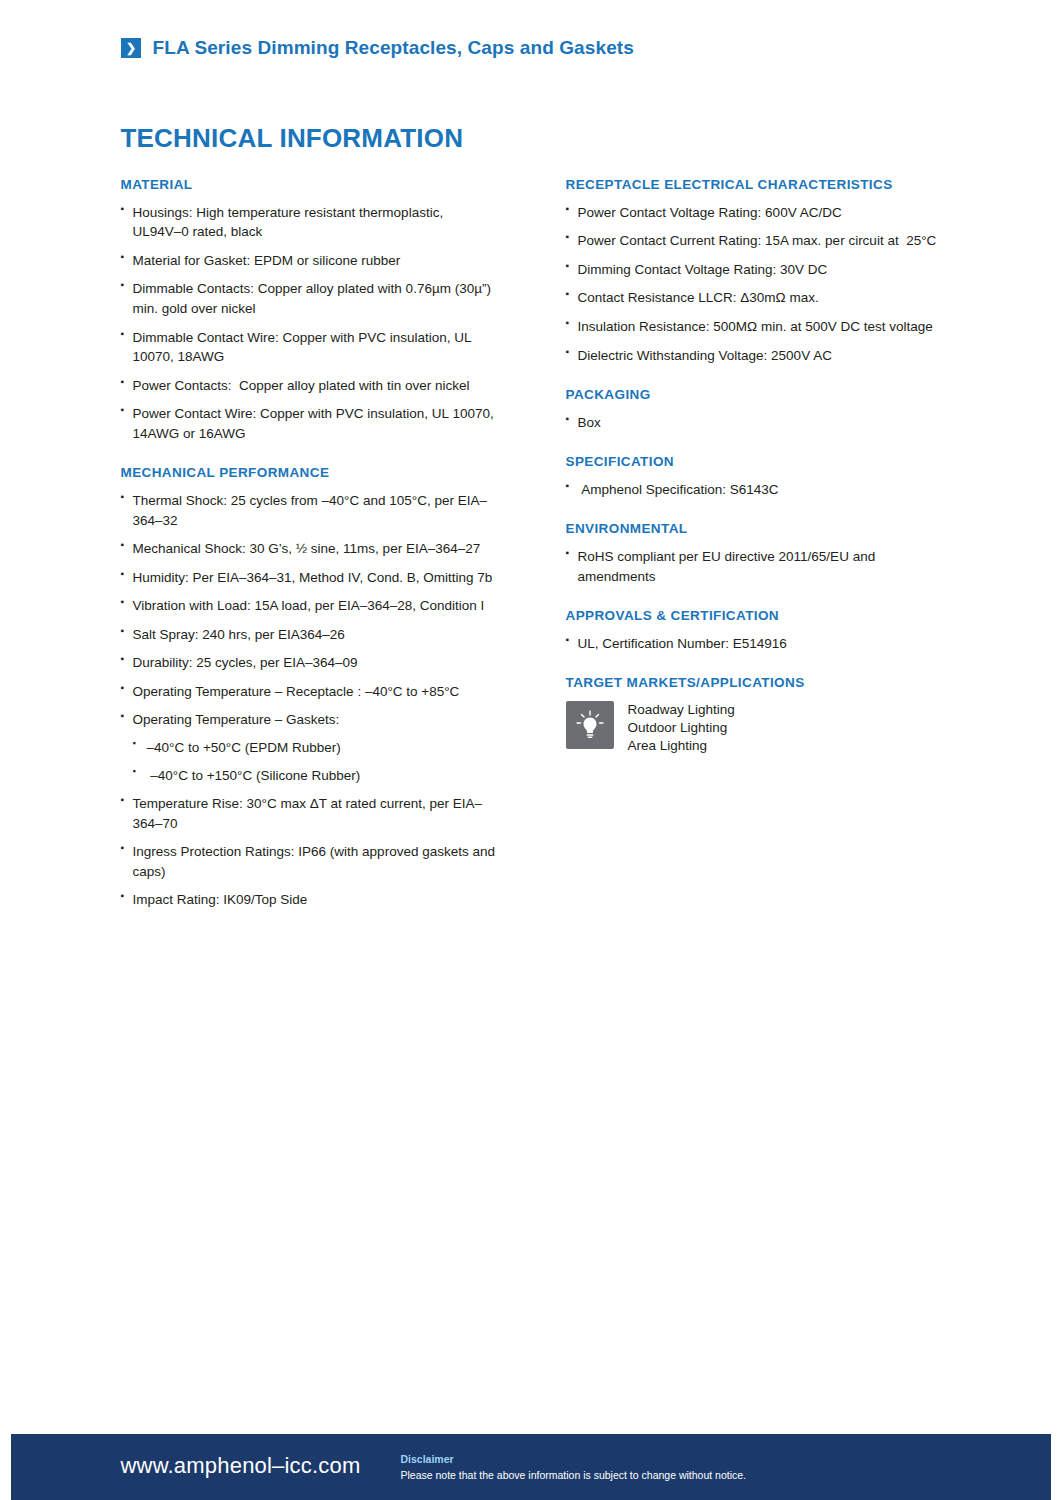FLA Series Dimming Receptacles, Caps and Gaskets
TECHNICAL INFORMATION
Material
Housings: High temperature resistant thermoplastic, UL94V–0 rated, black
Material for Gasket: EPDM or silicone rubber
Dimmable Contacts: Copper alloy plated with 0.76µm (30µ”) min. gold over nickel
Dimmable Contact Wire: Copper with PVC insulation, UL 10070, 18AWG
Power Contacts: Copper alloy plated with tin over nickel
Power Contact Wire: Copper with PVC insulation, UL 10070, 14AWG or 16AWG
Mechanical Performance
Thermal Shock: 25 cycles from –40°C and 105°C, per EIA–364–32
Mechanical Shock: 30 G’s, ½ sine, 11ms, per EIA–364–27
Humidity: Per EIA–364–31, Method IV, Cond. B, Omitting 7b
Vibration with Load: 15A load, per EIA–364–28, Condition I
Salt Spray: 240 hrs, per EIA364–26
Durability: 25 cycles, per EIA–364–09
Operating Temperature – Receptacle : –40°C to +85°C
Operating Temperature – Gaskets:
–40°C to +50°C (EPDM Rubber)
–40°C to +150°C (Silicone Rubber)
Temperature Rise: 30°C max ΔT at rated current, per EIA–364–70
Ingress Protection Ratings: IP66 (with approved gaskets and caps)
Impact Rating: IK09/Top Side
Receptacle Electrical Characteristics
Power Contact Voltage Rating: 600V AC/DC
Power Contact Current Rating: 15A max. per circuit at 25°C
Dimming Contact Voltage Rating: 30V DC
Contact Resistance LLCR: Δ30mΩ max.
Insulation Resistance: 500MΩ min. at 500V DC test voltage
Dielectric Withstanding Voltage: 2500V AC
Packaging
Box
Specification
Amphenol Specification: S6143C
Environmental
RoHS compliant per EU directive 2011/65/EU and amendments
Approvals & Certification
UL, Certification Number: E514916
Target Markets/Applications
Roadway Lighting
Outdoor Lighting
Area Lighting
www.amphenol–icc.com
Disclaimer Please note that the above information is subject to change without notice.